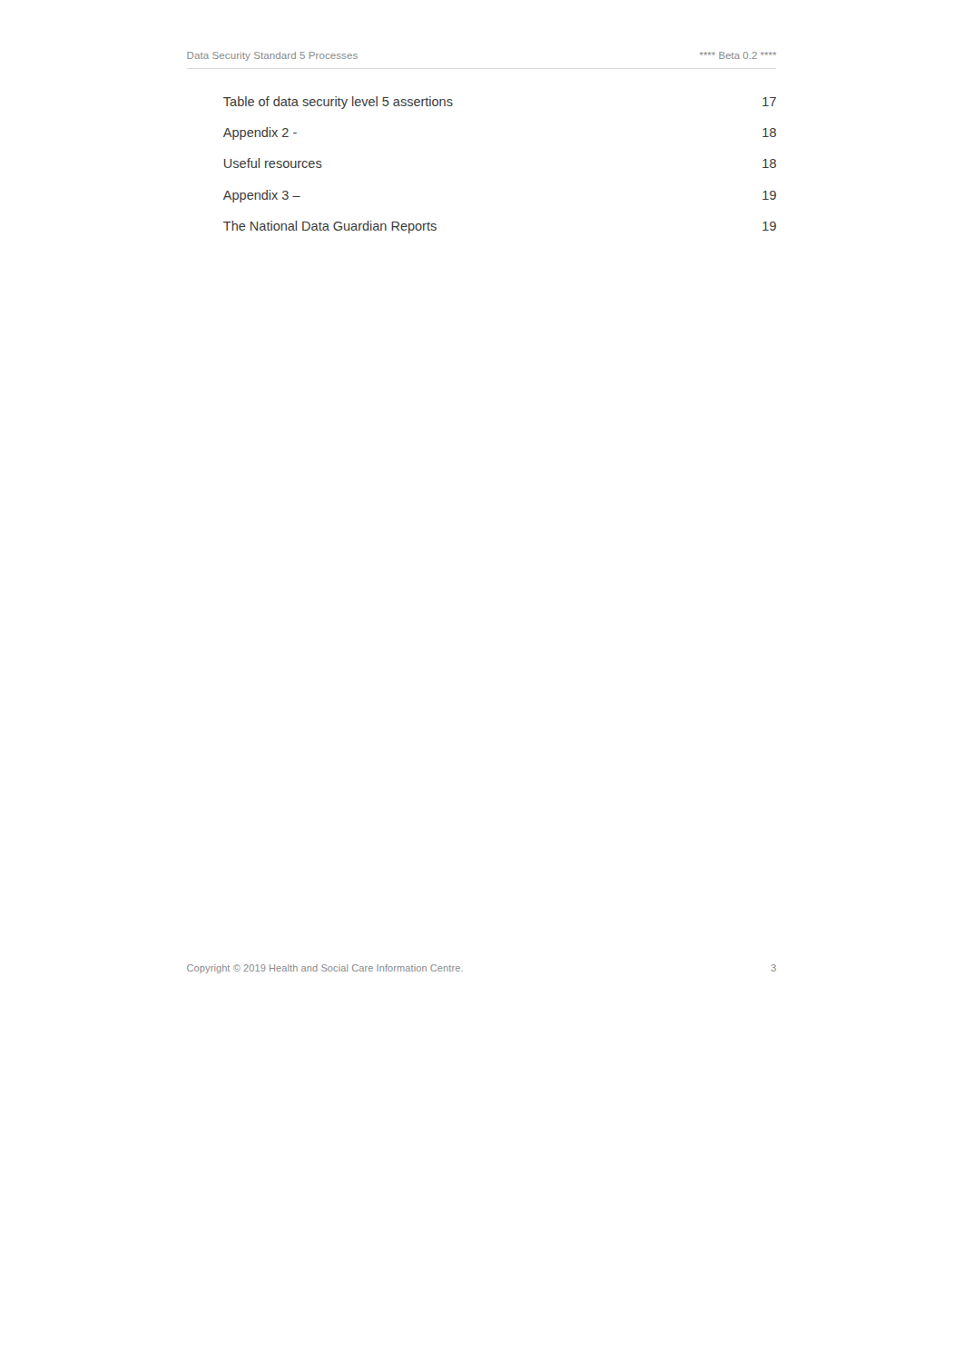Data Security Standard 5 Processes **** Beta 0.2 ****
Table of data security level 5 assertions 17
Appendix 2 - 18
Useful resources 18
Appendix 3 – 19
The National Data Guardian Reports 19
Copyright © 2019 Health and Social Care Information Centre. 3